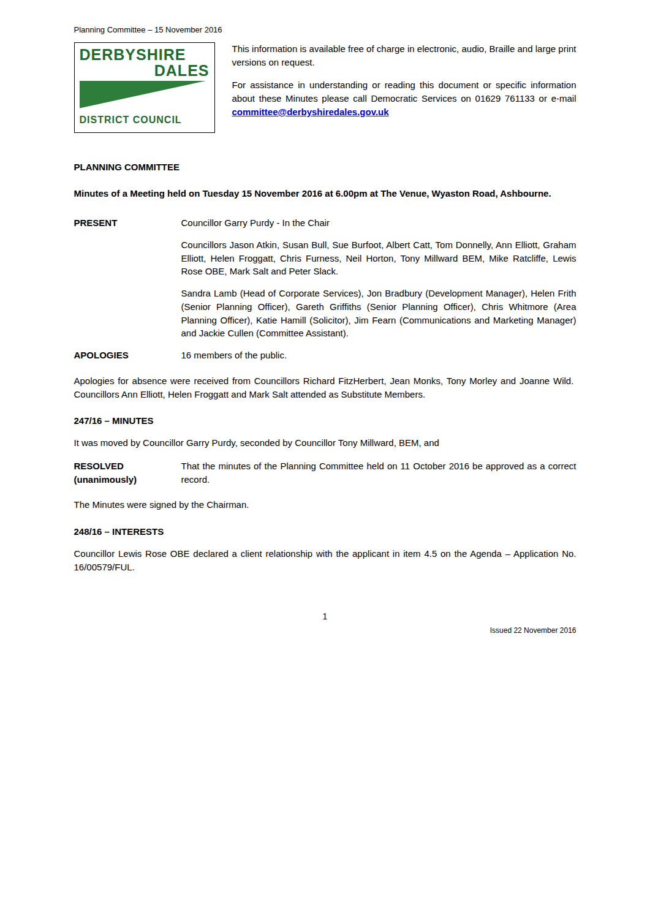Planning Committee – 15 November 2016
DERBYSHIRE DALES
DISTRICT COUNCIL
This information is available free of charge in electronic, audio, Braille and large print versions on request.
For assistance in understanding or reading this document or specific information about these Minutes please call Democratic Services on 01629 761133 or e-mail committee@derbyshiredales.gov.uk
PLANNING COMMITTEE
Minutes of a Meeting held on Tuesday 15 November 2016 at 6.00pm at The Venue, Wyaston Road, Ashbourne.
| PRESENT | Councillor Garry Purdy - In the Chair |
| | Councillors Jason Atkin, Susan Bull, Sue Burfoot, Albert Catt, Tom Donnelly, Ann Elliott, Graham Elliott, Helen Froggatt, Chris Furness, Neil Horton, Tony Millward BEM, Mike Ratcliffe, Lewis Rose OBE, Mark Salt and Peter Slack. |
| | Sandra Lamb (Head of Corporate Services), Jon Bradbury (Development Manager), Helen Frith (Senior Planning Officer), Gareth Griffiths (Senior Planning Officer), Chris Whitmore (Area Planning Officer), Katie Hamill (Solicitor), Jim Fearn (Communications and Marketing Manager) and Jackie Cullen (Committee Assistant). |
| APOLOGIES | 16 members of the public. |
Apologies for absence were received from Councillors Richard FitzHerbert, Jean Monks, Tony Morley and Joanne Wild. Councillors Ann Elliott, Helen Froggatt and Mark Salt attended as Substitute Members.
247/16 – MINUTES
It was moved by Councillor Garry Purdy, seconded by Councillor Tony Millward, BEM, and
| RESOLVED (unanimously) | That the minutes of the Planning Committee held on 11 October 2016 be approved as a correct record. |
The Minutes were signed by the Chairman.
248/16 – INTERESTS
Councillor Lewis Rose OBE declared a client relationship with the applicant in item 4.5 on the Agenda – Application No. 16/00579/FUL.
1 Issued 22 November 2016